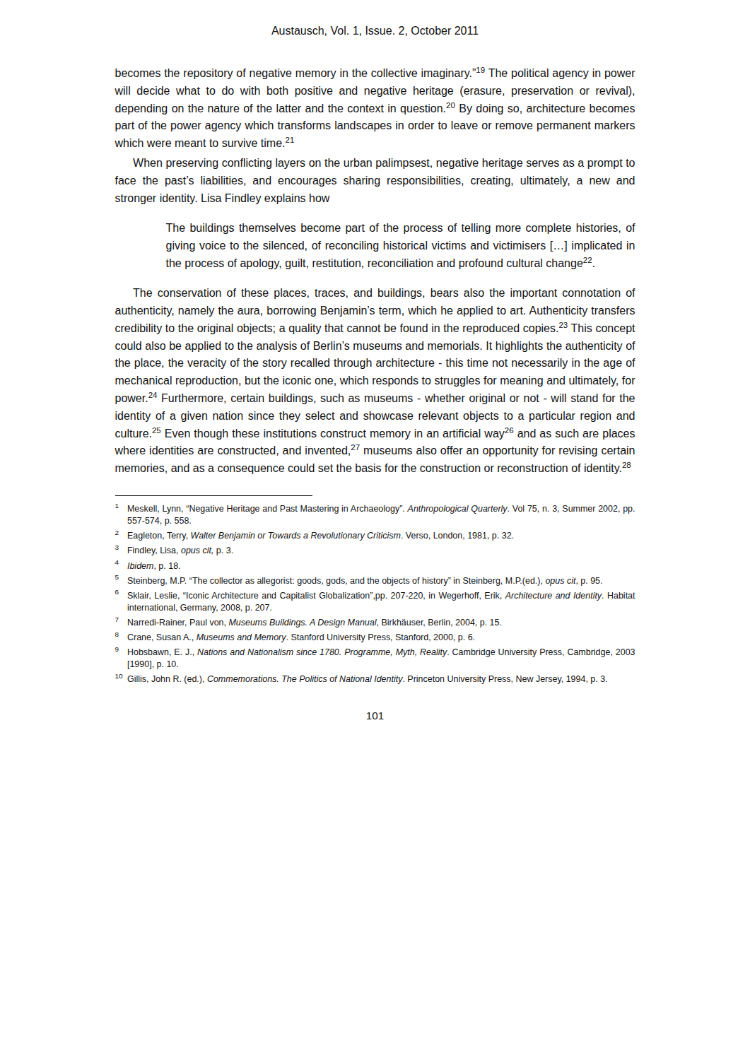Austausch, Vol. 1, Issue. 2, October 2011
becomes the repository of negative memory in the collective imaginary.”19 The political agency in power will decide what to do with both positive and negative heritage (erasure, preservation or revival), depending on the nature of the latter and the context in question.20 By doing so, architecture becomes part of the power agency which transforms landscapes in order to leave or remove permanent markers which were meant to survive time.21
When preserving conflicting layers on the urban palimpsest, negative heritage serves as a prompt to face the past’s liabilities, and encourages sharing responsibilities, creating, ultimately, a new and stronger identity. Lisa Findley explains how
The buildings themselves become part of the process of telling more complete histories, of giving voice to the silenced, of reconciling historical victims and victimisers […] implicated in the process of apology, guilt, restitution, reconciliation and profound cultural change22.
The conservation of these places, traces, and buildings, bears also the important connotation of authenticity, namely the aura, borrowing Benjamin’s term, which he applied to art. Authenticity transfers credibility to the original objects; a quality that cannot be found in the reproduced copies.23 This concept could also be applied to the analysis of Berlin’s museums and memorials. It highlights the authenticity of the place, the veracity of the story recalled through architecture - this time not necessarily in the age of mechanical reproduction, but the iconic one, which responds to struggles for meaning and ultimately, for power.24 Furthermore, certain buildings, such as museums - whether original or not - will stand for the identity of a given nation since they select and showcase relevant objects to a particular region and culture.25 Even though these institutions construct memory in an artificial way26 and as such are places where identities are constructed, and invented,27 museums also offer an opportunity for revising certain memories, and as a consequence could set the basis for the construction or reconstruction of identity.28
Meskell, Lynn, “Negative Heritage and Past Mastering in Archaeology”. Anthropological Quarterly. Vol 75, n. 3, Summer 2002, pp. 557-574, p. 558.
Eagleton, Terry, Walter Benjamin or Towards a Revolutionary Criticism. Verso, London, 1981, p. 32.
Findley, Lisa, opus cit, p. 3.
Ibidem, p. 18.
Steinberg, M.P. “The collector as allegorist: goods, gods, and the objects of history” in Steinberg, M.P.(ed.), opus cit, p. 95.
Sklair, Leslie, “Iconic Architecture and Capitalist Globalization”,pp. 207-220, in Wegerhoff, Erik, Architecture and Identity. Habitat international, Germany, 2008, p. 207.
Narredi-Rainer, Paul von, Museums Buildings. A Design Manual, Birkhäuser, Berlin, 2004, p. 15.
Crane, Susan A., Museums and Memory. Stanford University Press, Stanford, 2000, p. 6.
Hobsbawn, E. J., Nations and Nationalism since 1780. Programme, Myth, Reality. Cambridge University Press, Cambridge, 2003 [1990], p. 10.
Gillis, John R. (ed.), Commemorations. The Politics of National Identity. Princeton University Press, New Jersey, 1994, p. 3.
101